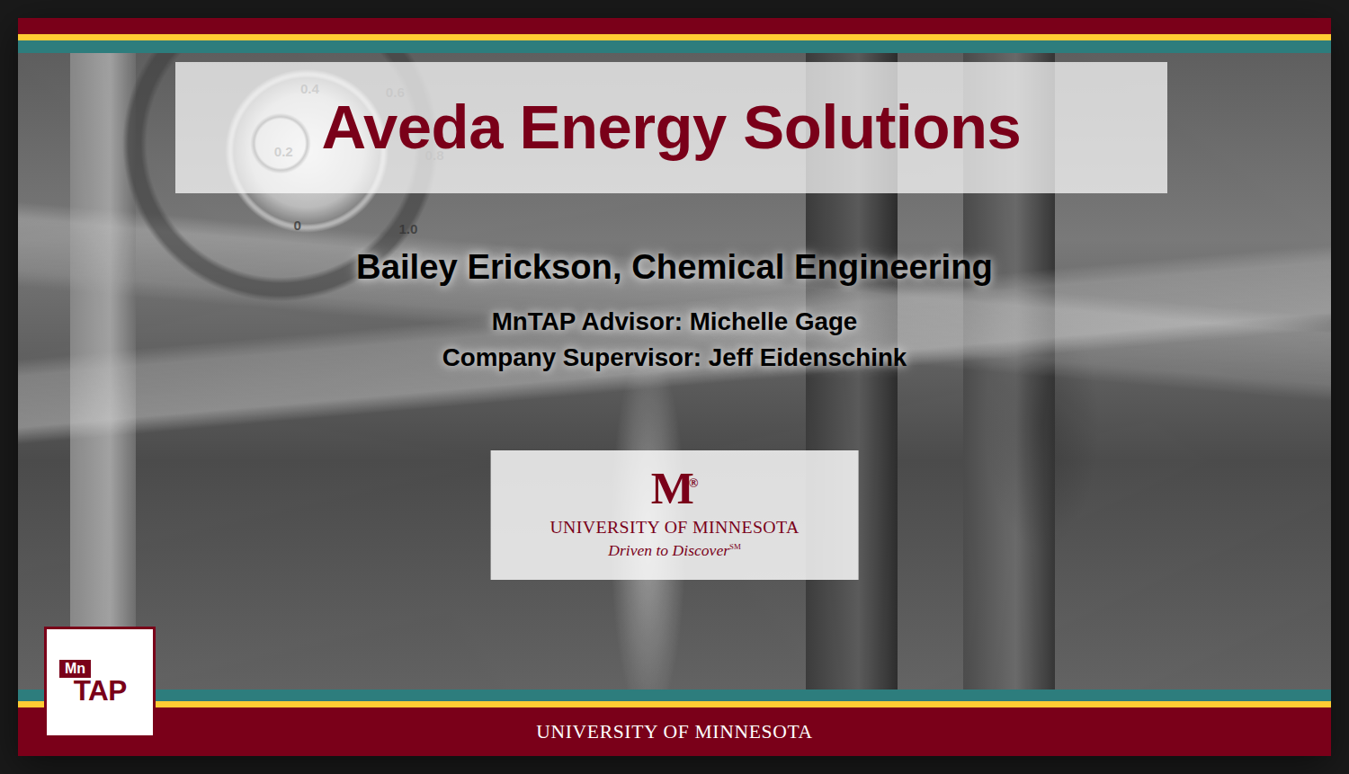0.4 0.6 0.2 0.8 0 1.0
Aveda Energy Solutions
Bailey Erickson, Chemical Engineering
MnTAP Advisor: Michelle Gage
Company Supervisor: Jeff Eidenschink
M®
UNIVERSITY OF MINNESOTA
Driven to DiscoverSM
UNIVERSITY OF MINNESOTA
Mn
TAP